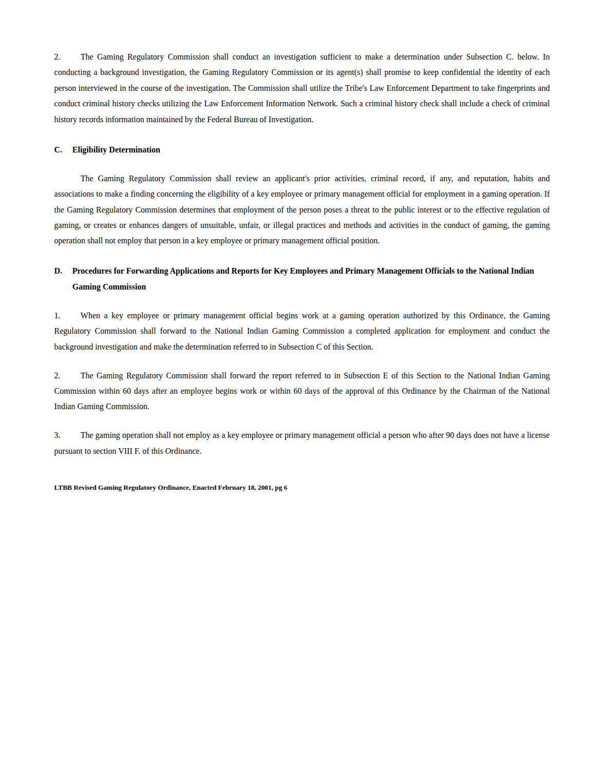2. The Gaming Regulatory Commission shall conduct an investigation sufficient to make a determination under Subsection C. below. In conducting a background investigation, the Gaming Regulatory Commission or its agent(s) shall promise to keep confidential the identity of each person interviewed in the course of the investigation. The Commission shall utilize the Tribe's Law Enforcement Department to take fingerprints and conduct criminal history checks utilizing the Law Enforcement Information Network. Such a criminal history check shall include a check of criminal history records information maintained by the Federal Bureau of Investigation.
C. Eligibility Determination
The Gaming Regulatory Commission shall review an applicant's prior activities, criminal record, if any, and reputation, habits and associations to make a finding concerning the eligibility of a key employee or primary management official for employment in a gaming operation. If the Gaming Regulatory Commission determines that employment of the person poses a threat to the public interest or to the effective regulation of gaming, or creates or enhances dangers of unsuitable, unfair, or illegal practices and methods and activities in the conduct of gaming, the gaming operation shall not employ that person in a key employee or primary management official position.
D. Procedures for Forwarding Applications and Reports for Key Employees and Primary Management Officials to the National Indian Gaming Commission
1. When a key employee or primary management official begins work at a gaming operation authorized by this Ordinance, the Gaming Regulatory Commission shall forward to the National Indian Gaming Commission a completed application for employment and conduct the background investigation and make the determination referred to in Subsection C of this Section.
2. The Gaming Regulatory Commission shall forward the report referred to in Subsection E of this Section to the National Indian Gaming Commission within 60 days after an employee begins work or within 60 days of the approval of this Ordinance by the Chairman of the National Indian Gaming Commission.
3. The gaming operation shall not employ as a key employee or primary management official a person who after 90 days does not have a license pursuant to section VIII F. of this Ordinance.
LTBB Revised Gaming Regulatory Ordinance, Enacted February 18, 2001, pg 6